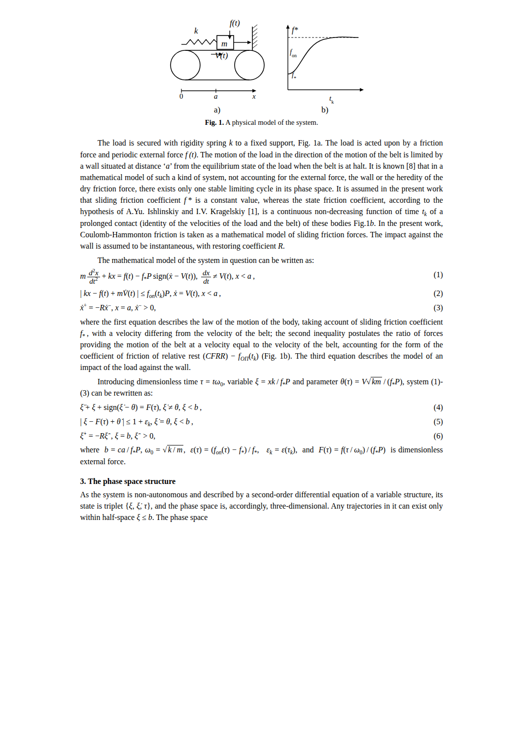f(t) k m V(t) 0 a x a) f* fon f* tk b)
Fig. 1. A physical model of the system.
The load is secured with rigidity spring k to a fixed support, Fig. 1a. The load is acted upon by a friction force and periodic external force f (t). The motion of the load in the direction of the motion of the belt is limited by a wall situated at distance ‘a’ from the equilibrium state of the load when the belt is at halt. It is known [8] that in a mathematical model of such a kind of system, not accounting for the external force, the wall or the heredity of the dry friction force, there exists only one stable limiting cycle in its phase space. It is assumed in the present work that sliding friction coefficient f * is a constant value, whereas the state friction coefficient, according to the hypothesis of A.Yu. Ishlinskiy and I.V. Kragelskiy [1], is a continuous non-decreasing function of time tk of a prolonged contact (identity of the velocities of the load and the belt) of these bodies Fig.1b. In the present work, Coulomb-Hammonton friction is taken as a mathematical model of sliding friction forces. The impact against the wall is assumed to be instantaneous, with restoring coefficient R.
The mathematical model of the system in question can be written as:
m d2x dt2 + kx = f(t) − f*P sign(ẋ − V(t)),  dx dt ≠ V(t), x < a , (1)
| kx − f(t) + mV̇(t) | ≤ fon(tk)P, ẋ = V(t), x < a , (2)
ẋ+ = −Rẋ−, x = a, ẋ− > 0, (3)
where the first equation describes the law of the motion of the body, taking account of sliding friction coefficient f* , with a velocity differing from the velocity of the belt; the second inequality postulates the ratio of forces providing the motion of the belt at a velocity equal to the velocity of the belt, accounting for the form of the coefficient of friction of relative rest (CFRR) − fOΠ(tk) (Fig. 1b). The third equation describes the model of an impact of the load against the wall.
Introducing dimensionless time τ = tω0, variable ξ = xk / f*P and parameter θ(τ) = V√km / (f*P), system (1)-(3) can be rewritten as:
ξ̈ + ξ + sign(ξ̇ − θ) = F(τ), ξ̇ ≠ θ, ξ < b , (4)
| ξ − F(τ) + θ̇ | ≤ 1 + εk, ξ̇ = θ, ξ < b , (5)
ξ̇+ = −Rξ̇−, ξ = b, ξ̇− > 0, (6)
where b = ca / f*P, ω0 = √k / m, ε(τ) = (fon(τ) − f*) / f*, εk = ε(τk), and F(τ) = f(τ / ω0) / (f*P) is dimensionless external force.
3. The phase space structure
As the system is non-autonomous and described by a second-order differential equation of a variable structure, its state is triplet {ξ, ξ̇, τ}, and the phase space is, accordingly, three-dimensional. Any trajectories in it can exist only within half-space ξ ≤ b. The phase space